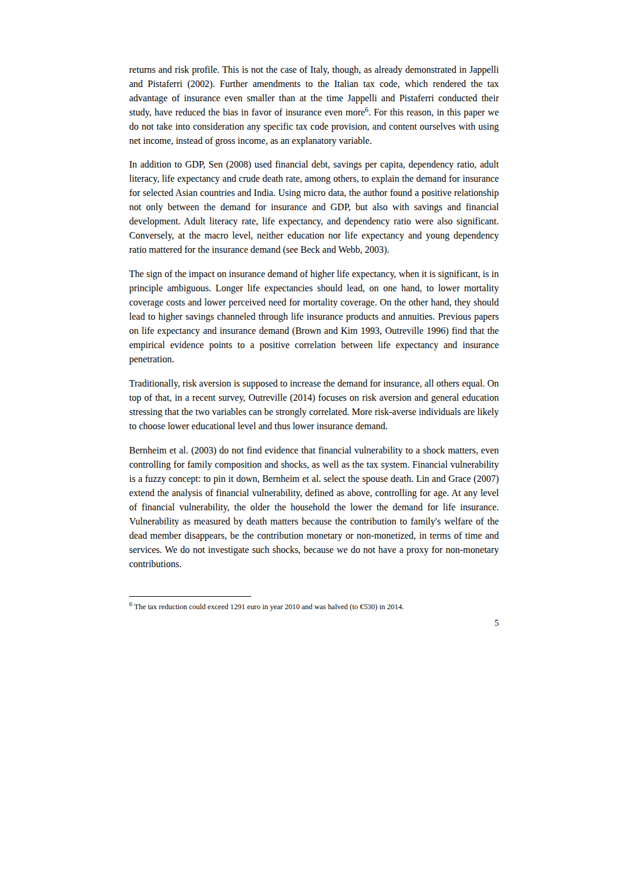returns and risk profile. This is not the case of Italy, though, as already demonstrated in Jappelli and Pistaferri (2002). Further amendments to the Italian tax code, which rendered the tax advantage of insurance even smaller than at the time Jappelli and Pistaferri conducted their study, have reduced the bias in favor of insurance even more6. For this reason, in this paper we do not take into consideration any specific tax code provision, and content ourselves with using net income, instead of gross income, as an explanatory variable.
In addition to GDP, Sen (2008) used financial debt, savings per capita, dependency ratio, adult literacy, life expectancy and crude death rate, among others, to explain the demand for insurance for selected Asian countries and India. Using micro data, the author found a positive relationship not only between the demand for insurance and GDP, but also with savings and financial development. Adult literacy rate, life expectancy, and dependency ratio were also significant. Conversely, at the macro level, neither education nor life expectancy and young dependency ratio mattered for the insurance demand (see Beck and Webb, 2003).
The sign of the impact on insurance demand of higher life expectancy, when it is significant, is in principle ambiguous. Longer life expectancies should lead, on one hand, to lower mortality coverage costs and lower perceived need for mortality coverage. On the other hand, they should lead to higher savings channeled through life insurance products and annuities. Previous papers on life expectancy and insurance demand (Brown and Kim 1993, Outreville 1996) find that the empirical evidence points to a positive correlation between life expectancy and insurance penetration.
Traditionally, risk aversion is supposed to increase the demand for insurance, all others equal. On top of that, in a recent survey, Outreville (2014) focuses on risk aversion and general education stressing that the two variables can be strongly correlated. More risk-averse individuals are likely to choose lower educational level and thus lower insurance demand.
Bernheim et al. (2003) do not find evidence that financial vulnerability to a shock matters, even controlling for family composition and shocks, as well as the tax system. Financial vulnerability is a fuzzy concept: to pin it down, Bernheim et al. select the spouse death. Lin and Grace (2007) extend the analysis of financial vulnerability, defined as above, controlling for age. At any level of financial vulnerability, the older the household the lower the demand for life insurance. Vulnerability as measured by death matters because the contribution to family's welfare of the dead member disappears, be the contribution monetary or non-monetized, in terms of time and services. We do not investigate such shocks, because we do not have a proxy for non-monetary contributions.
6 The tax reduction could exceed 1291 euro in year 2010 and was halved (to €530) in 2014.
5